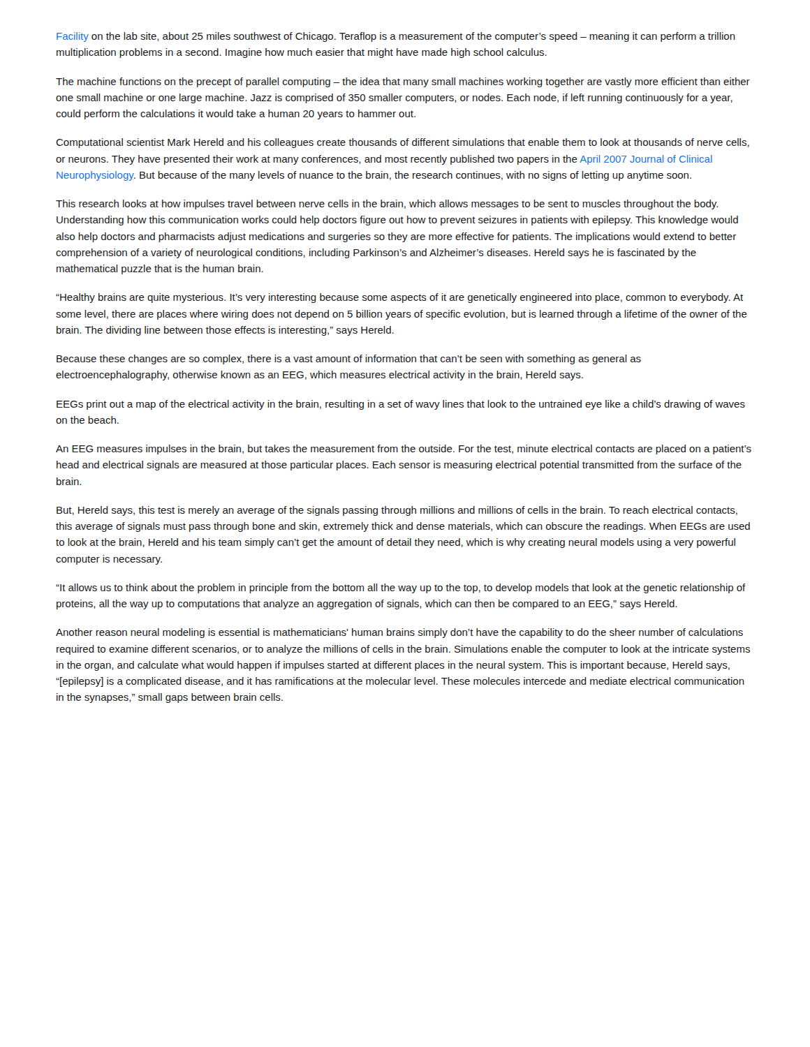Facility on the lab site, about 25 miles southwest of Chicago. Teraflop is a measurement of the computer’s speed – meaning it can perform a trillion multiplication problems in a second. Imagine how much easier that might have made high school calculus.
The machine functions on the precept of parallel computing – the idea that many small machines working together are vastly more efficient than either one small machine or one large machine. Jazz is comprised of 350 smaller computers, or nodes. Each node, if left running continuously for a year, could perform the calculations it would take a human 20 years to hammer out.
Computational scientist Mark Hereld and his colleagues create thousands of different simulations that enable them to look at thousands of nerve cells, or neurons. They have presented their work at many conferences, and most recently published two papers in the April 2007 Journal of Clinical Neurophysiology. But because of the many levels of nuance to the brain, the research continues, with no signs of letting up anytime soon.
This research looks at how impulses travel between nerve cells in the brain, which allows messages to be sent to muscles throughout the body. Understanding how this communication works could help doctors figure out how to prevent seizures in patients with epilepsy. This knowledge would also help doctors and pharmacists adjust medications and surgeries so they are more effective for patients. The implications would extend to better comprehension of a variety of neurological conditions, including Parkinson’s and Alzheimer’s diseases. Hereld says he is fascinated by the mathematical puzzle that is the human brain.
“Healthy brains are quite mysterious. It’s very interesting because some aspects of it are genetically engineered into place, common to everybody. At some level, there are places where wiring does not depend on 5 billion years of specific evolution, but is learned through a lifetime of the owner of the brain. The dividing line between those effects is interesting,” says Hereld.
Because these changes are so complex, there is a vast amount of information that can’t be seen with something as general as electroencephalography, otherwise known as an EEG, which measures electrical activity in the brain, Hereld says.
EEGs print out a map of the electrical activity in the brain, resulting in a set of wavy lines that look to the untrained eye like a child’s drawing of waves on the beach.
An EEG measures impulses in the brain, but takes the measurement from the outside. For the test, minute electrical contacts are placed on a patient’s head and electrical signals are measured at those particular places. Each sensor is measuring electrical potential transmitted from the surface of the brain.
But, Hereld says, this test is merely an average of the signals passing through millions and millions of cells in the brain. To reach electrical contacts, this average of signals must pass through bone and skin, extremely thick and dense materials, which can obscure the readings. When EEGs are used to look at the brain, Hereld and his team simply can’t get the amount of detail they need, which is why creating neural models using a very powerful computer is necessary.
“It allows us to think about the problem in principle from the bottom all the way up to the top, to develop models that look at the genetic relationship of proteins, all the way up to computations that analyze an aggregation of signals, which can then be compared to an EEG,” says Hereld.
Another reason neural modeling is essential is mathematicians' human brains simply don’t have the capability to do the sheer number of calculations required to examine different scenarios, or to analyze the millions of cells in the brain. Simulations enable the computer to look at the intricate systems in the organ, and calculate what would happen if impulses started at different places in the neural system. This is important because, Hereld says, “[epilepsy] is a complicated disease, and it has ramifications at the molecular level. These molecules intercede and mediate electrical communication in the synapses,” small gaps between brain cells.